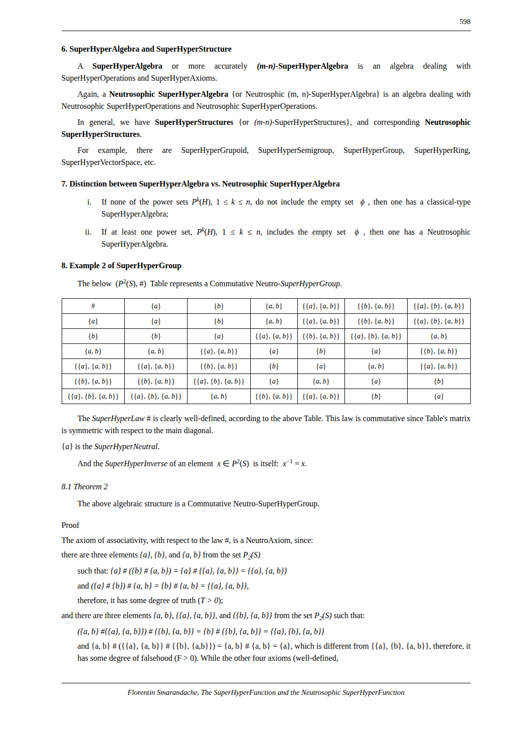598
6. SuperHyperAlgebra and SuperHyperStructure
A SuperHyperAlgebra or more accurately (m-n)-SuperHyperAlgebra is an algebra dealing with SuperHyperOperations and SuperHyperAxioms.
Again, a Neutrosophic SuperHyperAlgebra {or Neutrosphic (m, n)-SuperHyperAlgebra} is an algebra dealing with Neutrosophic SuperHyperOperations and Neutrosophic SuperHyperOperations.
In general, we have SuperHyperStructures {or (m-n)-SuperHyperStructures}, and corresponding Neutrosophic SuperHyperStructures.
For example, there are SuperHyperGrupoid, SuperHyperSemigroup, SuperHyperGroup, SuperHyperRing, SuperHyperVectorSpace, etc.
7. Distinction between SuperHyperAlgebra vs. Neutrosophic SuperHyperAlgebra
If none of the power sets Pk(H), 1 ≤ k ≤ n, do not include the empty set ϕ , then one has a classical-type SuperHyperAlgebra;
If at least one power set, Pk(H), 1 ≤ k ≤ n, includes the empty set ϕ , then one has a Neutrosophic SuperHyperAlgebra.
8. Example 2 of SuperHyperGroup
The below (P2(S), #) Table represents a Commutative Neutro-SuperHyperGroup.
| # | { a } | { b } | { a , b } | {{ a }, { a , b }} | {{ b }, { a , b }} | {{ a }, { b }, { a , b }} |
| { a } | { a } | { b } | { a , b } | {{ a }, { a , b }} | {{ b }, { a , b }} | {{ a }, { b }, { a , b }} |
| { b } | { b } | { a } | {{ a }, { a , b }} | {{ b }, { a , b }} | {{ a }, { b }, { a , b }} | { a , b } |
| { a , b } | { a , b } | {{ a }, { a , b }} | { a } | { b } | { a } | {{ b }, { a , b }} |
| {{ a }, { a , b }} | {{ a }, { a , b }} | {{ b }, { a , b }} | { b } | { a } | { a , b } | {{ a }, { a , b }} |
| {{ b }, { a , b }} | {{ b }, { a , b }} | {{ a }, { b }, { a , b }} | { a } | { a , b } | { a } | { b } |
| {{ a }, { b }, { a , b }} | {{ a }, { b }, { a , b }} | { a , b } | {{ b }, { a , b }} | {{ a }, { a , b }} | { b } | { a } |
The SuperHyperLaw # is clearly well-defined, according to the above Table. This law is commutative since Table's matrix is symmetric with respect to the main diagonal.
{a} is the SuperHyperNeutral.
And the SuperHyperInverse of an element x ∈ P2(S) is itself: x−1 = x.
8.1 Theorem 2
The above algebraic structure is a Commutative Neutro-SuperHyperGroup.
Proof
The axiom of associativity, with respect to the law #, is a NeutroAxiom, since:
there are three elements {a}, {b}, and {a, b} from the set P2(S)
such that: {a} # ({b} # {a, b}) = {a} # {{a}, {a, b}} = {{a}, {a, b}}
and ({a} # {b}) # {a, b} = {b} # {a, b} = {{a}, {a, b}},
therefore, it has some degree of truth (T > 0);
and there are three elements {a, b}, {{a}, {a, b}}, and {{b}, {a, b}} from the set P2(S) such that:
({a, b} #{{a}, {a, b}}) # {{b}, {a, b}} = {b} # {{b}, {a, b}} = {{a}, {b}, {a, b}}
and {a, b} # ({{a}, {a, b}} # {{b}, {a,b}}) = {a, b} # {a, b} = {a}, which is different from {{a}, {b}, {a, b}}, therefore, it has some degree of falsehood (F > 0). While the other four axioms (well-defined,
Florentin Smarandache, The SuperHyperFunction and the Neutrosophic SuperHyperFunction